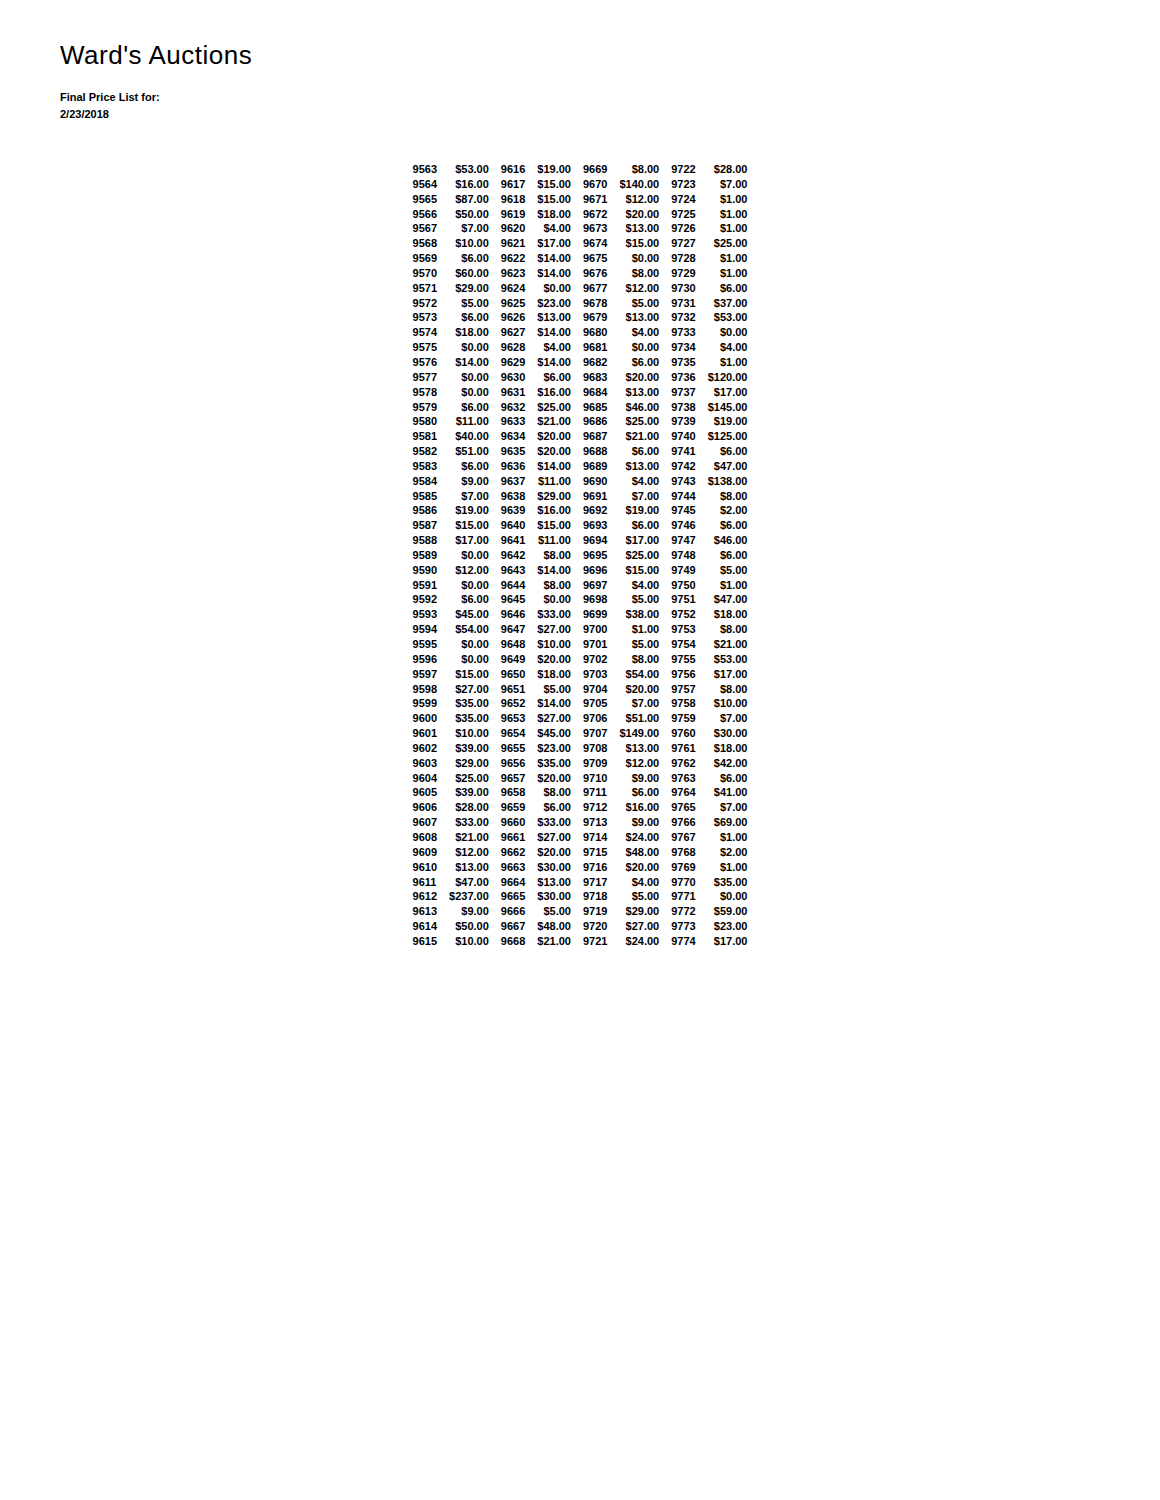Ward's Auctions
Final Price List for:
2/23/2018
| 9563 | $53.00 | 9616 | $19.00 | 9669 | $8.00 | 9722 | $28.00 |
| 9564 | $16.00 | 9617 | $15.00 | 9670 | $140.00 | 9723 | $7.00 |
| 9565 | $87.00 | 9618 | $15.00 | 9671 | $12.00 | 9724 | $1.00 |
| 9566 | $50.00 | 9619 | $18.00 | 9672 | $20.00 | 9725 | $1.00 |
| 9567 | $7.00 | 9620 | $4.00 | 9673 | $13.00 | 9726 | $1.00 |
| 9568 | $10.00 | 9621 | $17.00 | 9674 | $15.00 | 9727 | $25.00 |
| 9569 | $6.00 | 9622 | $14.00 | 9675 | $0.00 | 9728 | $1.00 |
| 9570 | $60.00 | 9623 | $14.00 | 9676 | $8.00 | 9729 | $1.00 |
| 9571 | $29.00 | 9624 | $0.00 | 9677 | $12.00 | 9730 | $6.00 |
| 9572 | $5.00 | 9625 | $23.00 | 9678 | $5.00 | 9731 | $37.00 |
| 9573 | $6.00 | 9626 | $13.00 | 9679 | $13.00 | 9732 | $53.00 |
| 9574 | $18.00 | 9627 | $14.00 | 9680 | $4.00 | 9733 | $0.00 |
| 9575 | $0.00 | 9628 | $4.00 | 9681 | $0.00 | 9734 | $4.00 |
| 9576 | $14.00 | 9629 | $14.00 | 9682 | $6.00 | 9735 | $1.00 |
| 9577 | $0.00 | 9630 | $6.00 | 9683 | $20.00 | 9736 | $120.00 |
| 9578 | $0.00 | 9631 | $16.00 | 9684 | $13.00 | 9737 | $17.00 |
| 9579 | $6.00 | 9632 | $25.00 | 9685 | $46.00 | 9738 | $145.00 |
| 9580 | $11.00 | 9633 | $21.00 | 9686 | $25.00 | 9739 | $19.00 |
| 9581 | $40.00 | 9634 | $20.00 | 9687 | $21.00 | 9740 | $125.00 |
| 9582 | $51.00 | 9635 | $20.00 | 9688 | $6.00 | 9741 | $6.00 |
| 9583 | $6.00 | 9636 | $14.00 | 9689 | $13.00 | 9742 | $47.00 |
| 9584 | $9.00 | 9637 | $11.00 | 9690 | $4.00 | 9743 | $138.00 |
| 9585 | $7.00 | 9638 | $29.00 | 9691 | $7.00 | 9744 | $8.00 |
| 9586 | $19.00 | 9639 | $16.00 | 9692 | $19.00 | 9745 | $2.00 |
| 9587 | $15.00 | 9640 | $15.00 | 9693 | $6.00 | 9746 | $6.00 |
| 9588 | $17.00 | 9641 | $11.00 | 9694 | $17.00 | 9747 | $46.00 |
| 9589 | $0.00 | 9642 | $8.00 | 9695 | $25.00 | 9748 | $6.00 |
| 9590 | $12.00 | 9643 | $14.00 | 9696 | $15.00 | 9749 | $5.00 |
| 9591 | $0.00 | 9644 | $8.00 | 9697 | $4.00 | 9750 | $1.00 |
| 9592 | $6.00 | 9645 | $0.00 | 9698 | $5.00 | 9751 | $47.00 |
| 9593 | $45.00 | 9646 | $33.00 | 9699 | $38.00 | 9752 | $18.00 |
| 9594 | $54.00 | 9647 | $27.00 | 9700 | $1.00 | 9753 | $8.00 |
| 9595 | $0.00 | 9648 | $10.00 | 9701 | $5.00 | 9754 | $21.00 |
| 9596 | $0.00 | 9649 | $20.00 | 9702 | $8.00 | 9755 | $53.00 |
| 9597 | $15.00 | 9650 | $18.00 | 9703 | $54.00 | 9756 | $17.00 |
| 9598 | $27.00 | 9651 | $5.00 | 9704 | $20.00 | 9757 | $8.00 |
| 9599 | $35.00 | 9652 | $14.00 | 9705 | $7.00 | 9758 | $10.00 |
| 9600 | $35.00 | 9653 | $27.00 | 9706 | $51.00 | 9759 | $7.00 |
| 9601 | $10.00 | 9654 | $45.00 | 9707 | $149.00 | 9760 | $30.00 |
| 9602 | $39.00 | 9655 | $23.00 | 9708 | $13.00 | 9761 | $18.00 |
| 9603 | $29.00 | 9656 | $35.00 | 9709 | $12.00 | 9762 | $42.00 |
| 9604 | $25.00 | 9657 | $20.00 | 9710 | $9.00 | 9763 | $6.00 |
| 9605 | $39.00 | 9658 | $8.00 | 9711 | $6.00 | 9764 | $41.00 |
| 9606 | $28.00 | 9659 | $6.00 | 9712 | $16.00 | 9765 | $7.00 |
| 9607 | $33.00 | 9660 | $33.00 | 9713 | $9.00 | 9766 | $69.00 |
| 9608 | $21.00 | 9661 | $27.00 | 9714 | $24.00 | 9767 | $1.00 |
| 9609 | $12.00 | 9662 | $20.00 | 9715 | $48.00 | 9768 | $2.00 |
| 9610 | $13.00 | 9663 | $30.00 | 9716 | $20.00 | 9769 | $1.00 |
| 9611 | $47.00 | 9664 | $13.00 | 9717 | $4.00 | 9770 | $35.00 |
| 9612 | $237.00 | 9665 | $30.00 | 9718 | $5.00 | 9771 | $0.00 |
| 9613 | $9.00 | 9666 | $5.00 | 9719 | $29.00 | 9772 | $59.00 |
| 9614 | $50.00 | 9667 | $48.00 | 9720 | $27.00 | 9773 | $23.00 |
| 9615 | $10.00 | 9668 | $21.00 | 9721 | $24.00 | 9774 | $17.00 |